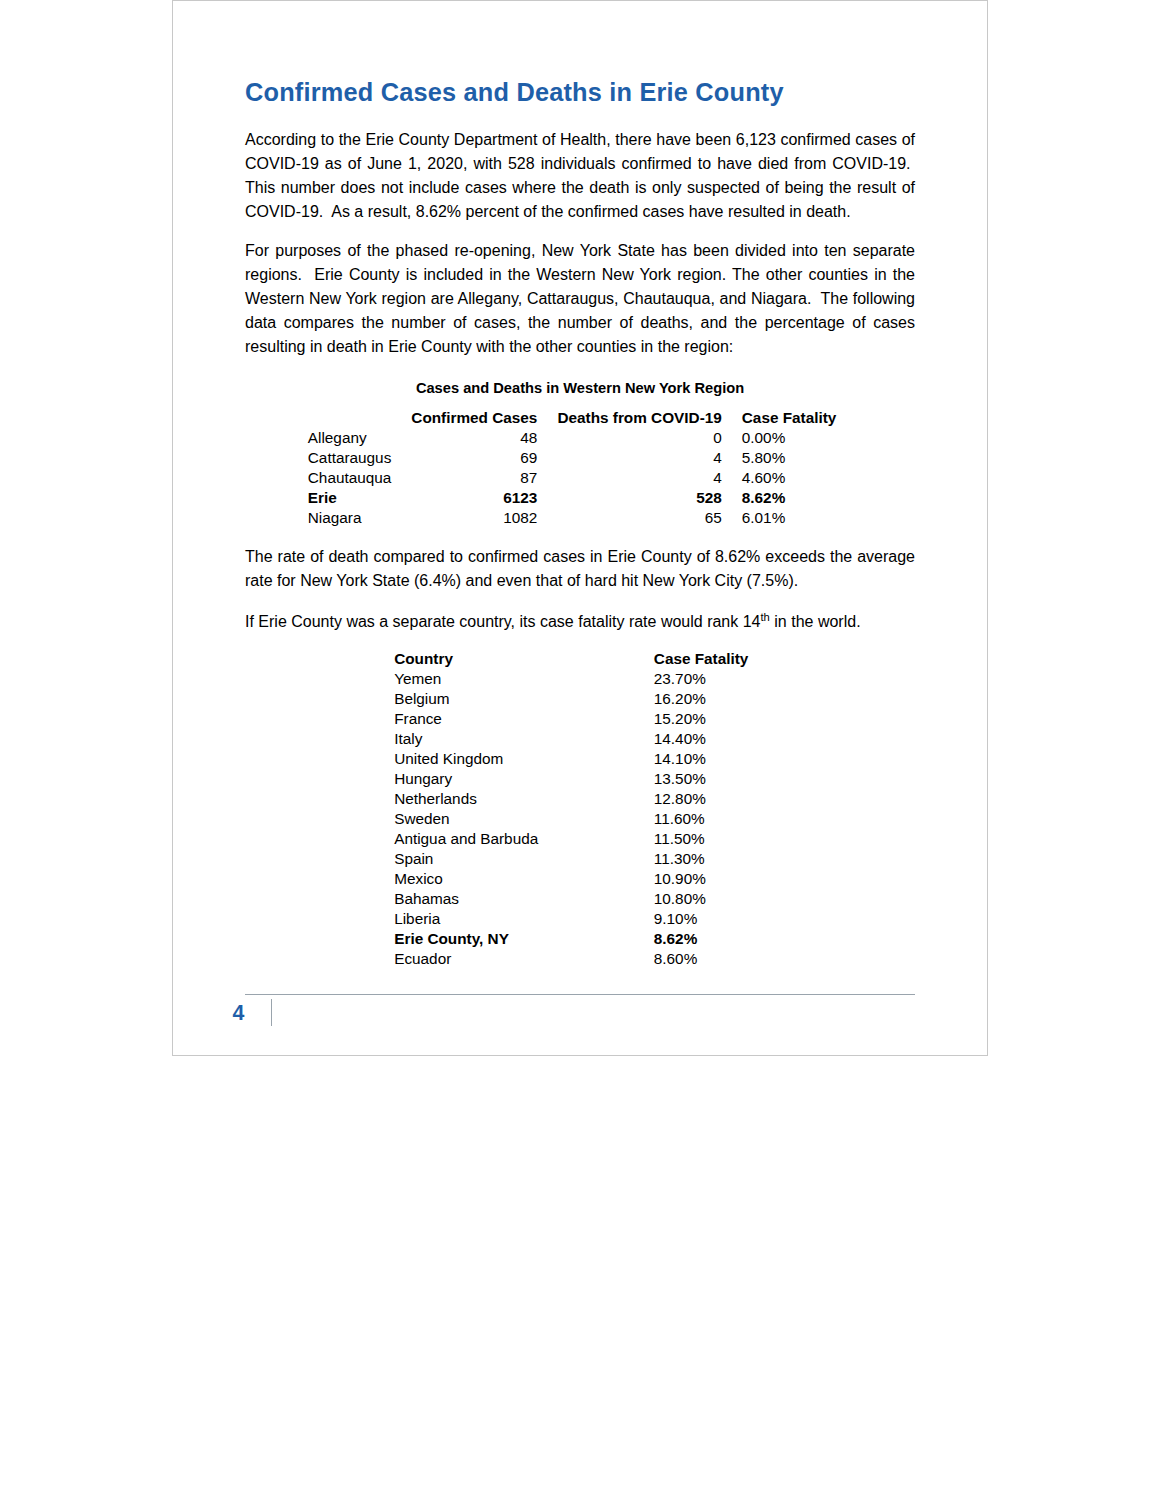Confirmed Cases and Deaths in Erie County
According to the Erie County Department of Health, there have been 6,123 confirmed cases of COVID-19 as of June 1, 2020, with 528 individuals confirmed to have died from COVID-19. This number does not include cases where the death is only suspected of being the result of COVID-19. As a result, 8.62% percent of the confirmed cases have resulted in death.
For purposes of the phased re-opening, New York State has been divided into ten separate regions. Erie County is included in the Western New York region. The other counties in the Western New York region are Allegany, Cattaraugus, Chautauqua, and Niagara. The following data compares the number of cases, the number of deaths, and the percentage of cases resulting in death in Erie County with the other counties in the region:
Cases and Deaths in Western New York Region
| | Confirmed Cases | Deaths from COVID-19 | Case Fatality |
| --- | --- | --- | --- |
| Allegany | 48 | 0 | 0.00% |
| Cattaraugus | 69 | 4 | 5.80% |
| Chautauqua | 87 | 4 | 4.60% |
| Erie | 6123 | 528 | 8.62% |
| Niagara | 1082 | 65 | 6.01% |
The rate of death compared to confirmed cases in Erie County of 8.62% exceeds the average rate for New York State (6.4%) and even that of hard hit New York City (7.5%).
If Erie County was a separate country, its case fatality rate would rank 14th in the world.
| Country | Case Fatality |
| --- | --- |
| Yemen | 23.70% |
| Belgium | 16.20% |
| France | 15.20% |
| Italy | 14.40% |
| United Kingdom | 14.10% |
| Hungary | 13.50% |
| Netherlands | 12.80% |
| Sweden | 11.60% |
| Antigua and Barbuda | 11.50% |
| Spain | 11.30% |
| Mexico | 10.90% |
| Bahamas | 10.80% |
| Liberia | 9.10% |
| Erie County, NY | 8.62% |
| Ecuador | 8.60% |
4